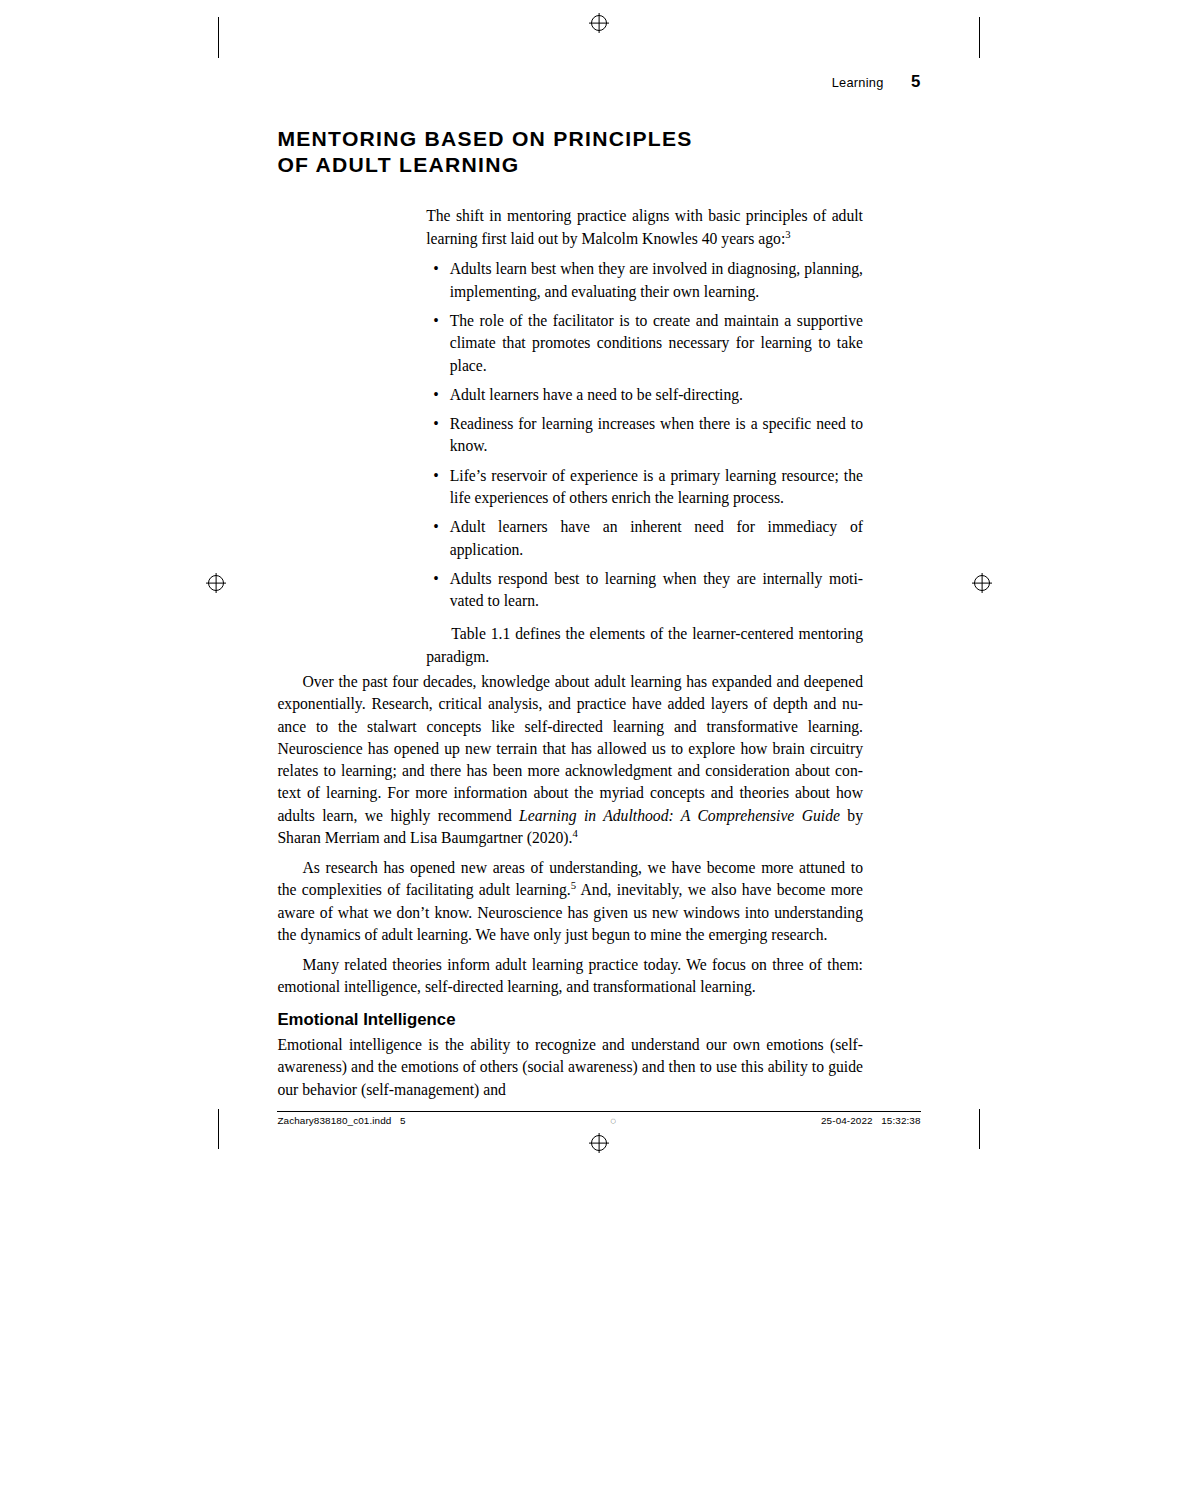Learning 5
Mentoring Based on Principles
of Adult Learning
The shift in mentoring practice aligns with basic principles of adult learning first laid out by Malcolm Knowles 40 years ago:3
Adults learn best when they are involved in diagnosing, planning, implementing, and evaluating their own learning.
The role of the facilitator is to create and maintain a supportive climate that promotes conditions necessary for learning to take place.
Adult learners have a need to be self-directing.
Readiness for learning increases when there is a specific need to know.
Life’s reservoir of experience is a primary learning resource; the life experiences of others enrich the learning process.
Adult learners have an inherent need for immediacy of application.
Adults respond best to learning when they are internally motivated to learn.
Table 1.1 defines the elements of the learner-centered mentoring paradigm.
Over the past four decades, knowledge about adult learning has expanded and deepened exponentially. Research, critical analysis, and practice have added layers of depth and nuance to the stalwart concepts like self-directed learning and transformative learning. Neuroscience has opened up new terrain that has allowed us to explore how brain circuitry relates to learning; and there has been more acknowledgment and consideration about context of learning. For more information about the myriad concepts and theories about how adults learn, we highly recommend Learning in Adulthood: A Comprehensive Guide by Sharan Merriam and Lisa Baumgartner (2020).4
As research has opened new areas of understanding, we have become more attuned to the complexities of facilitating adult learning.5 And, inevitably, we also have become more aware of what we don’t know. Neuroscience has given us new windows into understanding the dynamics of adult learning. We have only just begun to mine the emerging research.
Many related theories inform adult learning practice today. We focus on three of them: emotional intelligence, self-directed learning, and transformational learning.
Emotional Intelligence
Emotional intelligence is the ability to recognize and understand our own emotions (self-awareness) and the emotions of others (social awareness) and then to use this ability to guide our behavior (self-management) and
Zachary838180_c01.indd 5 ◌ 25-04-2022 15:32:38